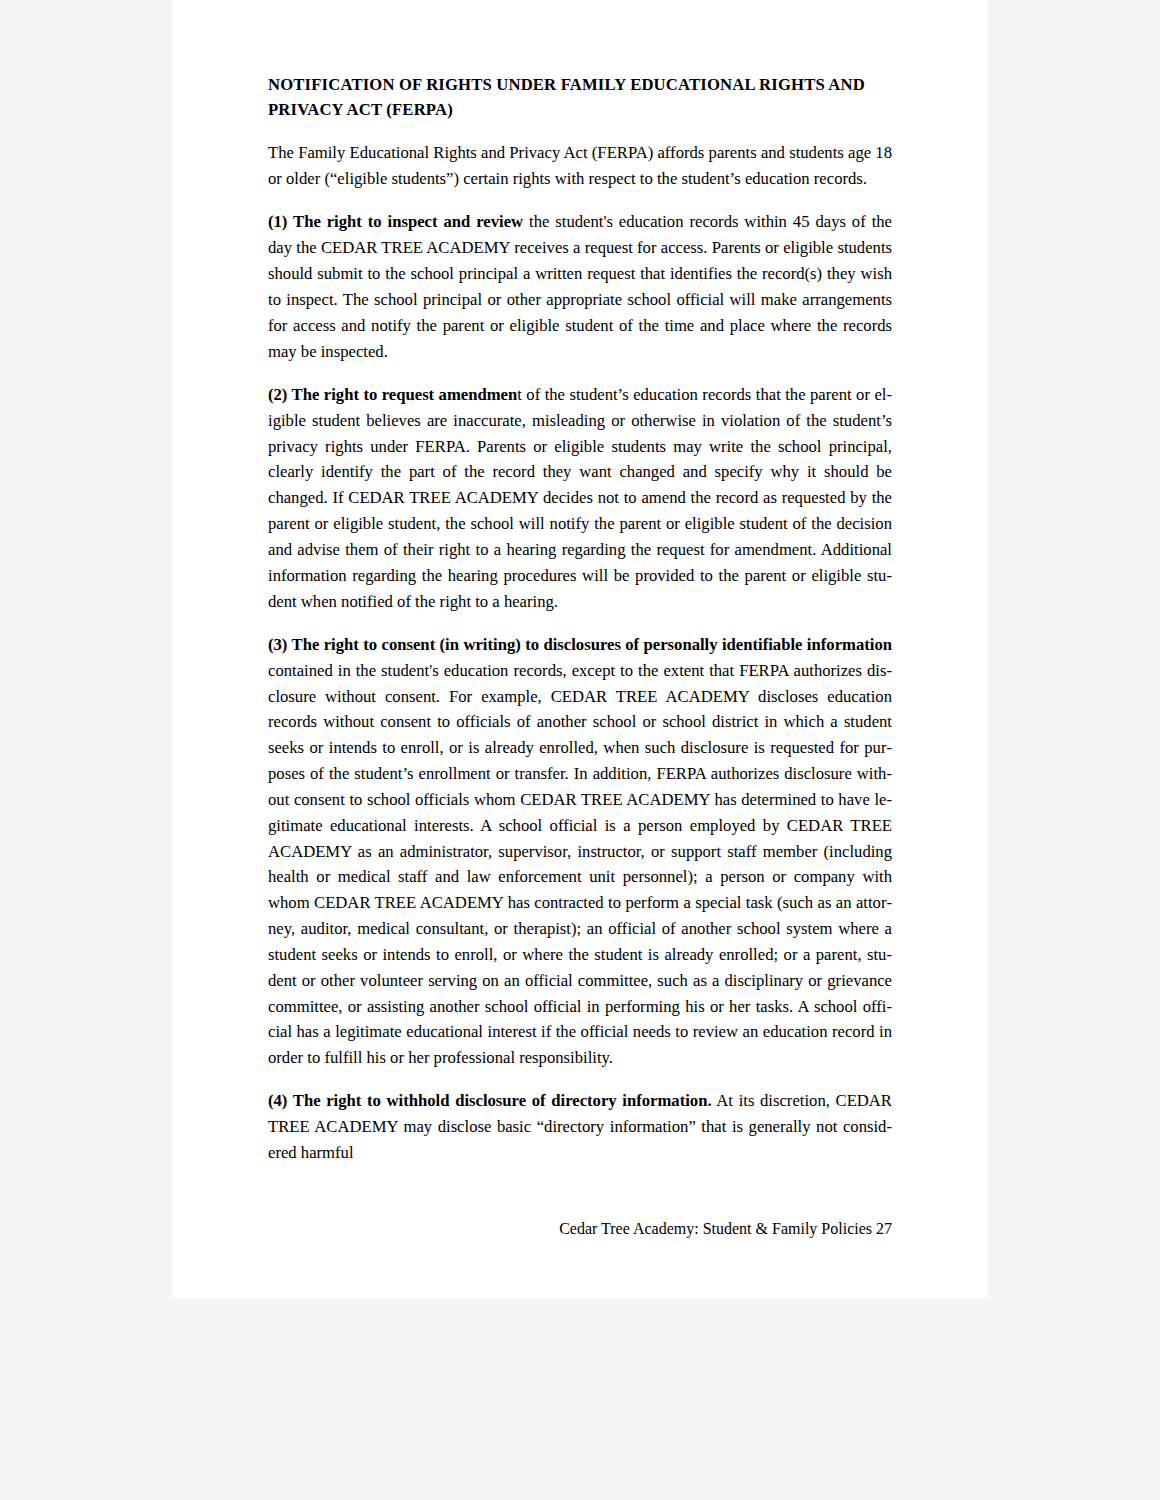Notification of Rights Under Family Educational Rights and Privacy Act (FERPA)
The Family Educational Rights and Privacy Act (FERPA) affords parents and students age 18 or older (“eligible students”) certain rights with respect to the student’s education records.
(1) The right to inspect and review the student's education records within 45 days of the day the CEDAR TREE ACADEMY receives a request for access. Parents or eligible students should submit to the school principal a written request that identifies the record(s) they wish to inspect. The school principal or other appropriate school official will make arrangements for access and notify the parent or eligible student of the time and place where the records may be inspected.
(2) The right to request amendment of the student’s education records that the parent or eligible student believes are inaccurate, misleading or otherwise in violation of the student’s privacy rights under FERPA. Parents or eligible students may write the school principal, clearly identify the part of the record they want changed and specify why it should be changed. If CEDAR TREE ACADEMY decides not to amend the record as requested by the parent or eligible student, the school will notify the parent or eligible student of the decision and advise them of their right to a hearing regarding the request for amendment. Additional information regarding the hearing procedures will be provided to the parent or eligible student when notified of the right to a hearing.
(3) The right to consent (in writing) to disclosures of personally identifiable information contained in the student's education records, except to the extent that FERPA authorizes disclosure without consent. For example, CEDAR TREE ACADEMY discloses education records without consent to officials of another school or school district in which a student seeks or intends to enroll, or is already enrolled, when such disclosure is requested for purposes of the student’s enrollment or transfer. In addition, FERPA authorizes disclosure without consent to school officials whom CEDAR TREE ACADEMY has determined to have legitimate educational interests. A school official is a person employed by CEDAR TREE ACADEMY as an administrator, supervisor, instructor, or support staff member (including health or medical staff and law enforcement unit personnel); a person or company with whom CEDAR TREE ACADEMY has contracted to perform a special task (such as an attorney, auditor, medical consultant, or therapist); an official of another school system where a student seeks or intends to enroll, or where the student is already enrolled; or a parent, student or other volunteer serving on an official committee, such as a disciplinary or grievance committee, or assisting another school official in performing his or her tasks. A school official has a legitimate educational interest if the official needs to review an education record in order to fulfill his or her professional responsibility.
(4) The right to withhold disclosure of directory information. At its discretion, CEDAR TREE ACADEMY may disclose basic “directory information” that is generally not considered harmful
Cedar Tree Academy: Student & Family Policies 27